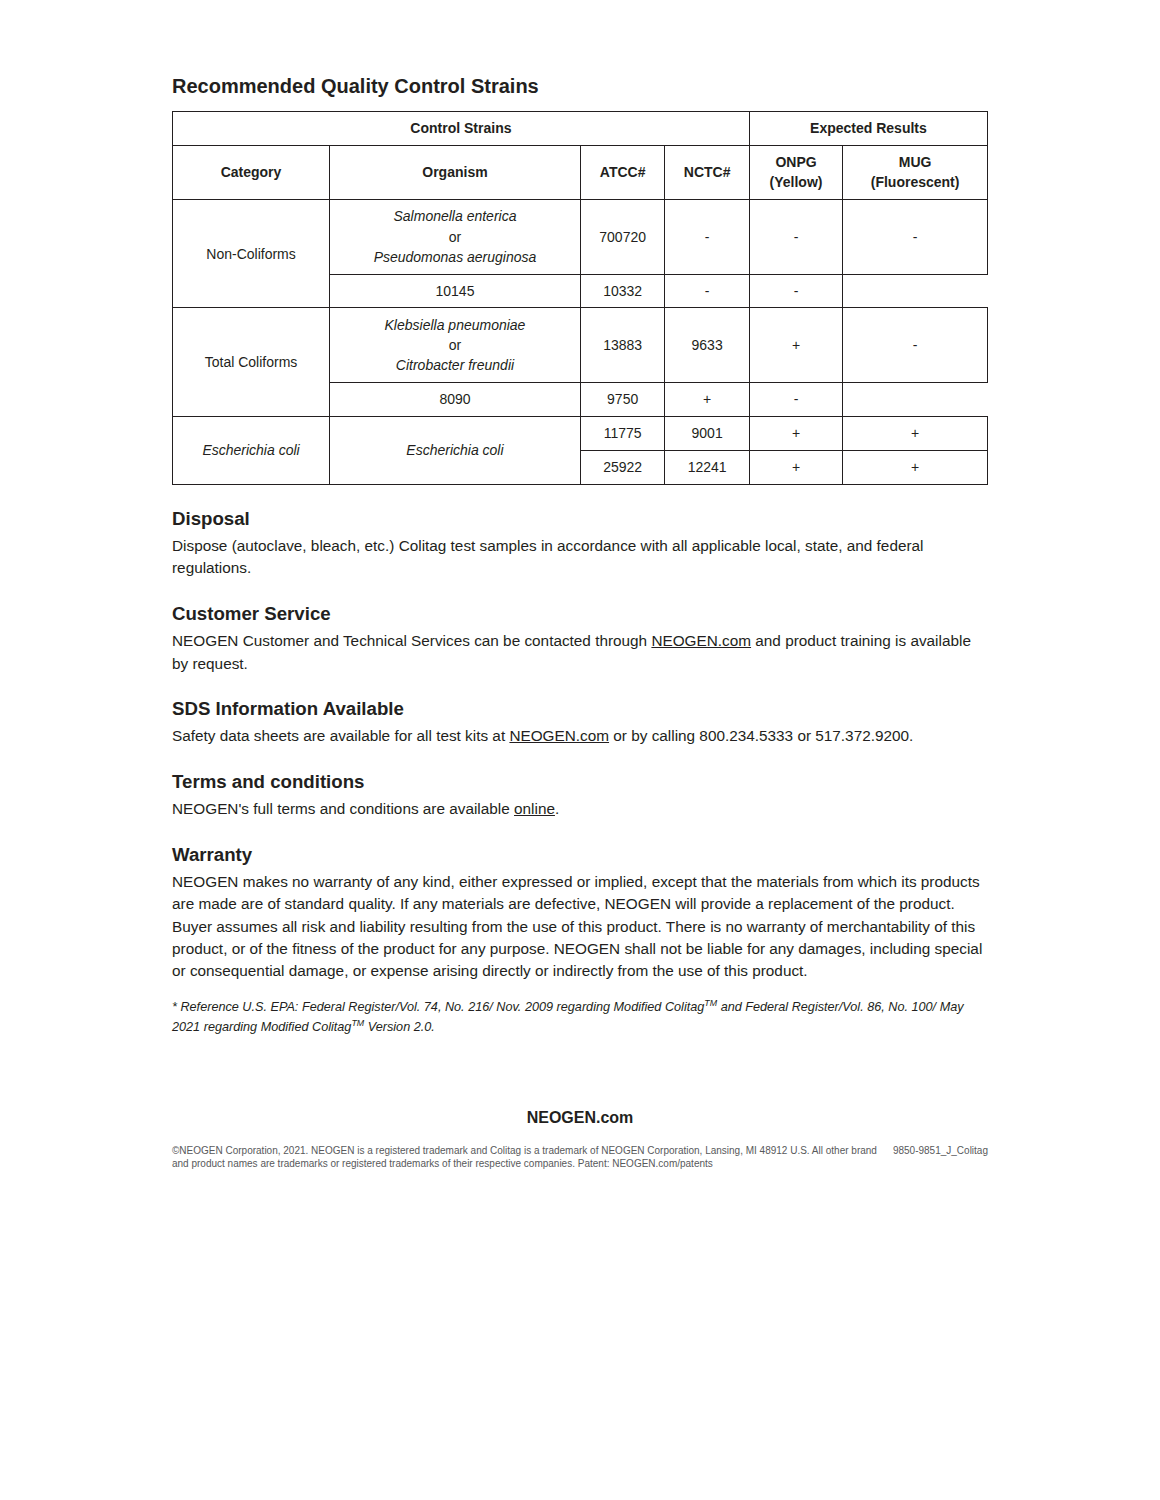Recommended Quality Control Strains
| Control Strains | Expected Results |
| --- | --- |
| Category | Organism | ATCC# | NCTC# | ONPG (Yellow) | MUG (Fluorescent) |
| Non-Coliforms | Salmonella enterica or Pseudomonas aeruginosa | 700720 | - | - | - |
| 10145 | 10332 | - | - |
| Total Coliforms | Klebsiella pneumoniae or Citrobacter freundii | 13883 | 9633 | + | - |
| 8090 | 9750 | + | - |
| Escherichia coli | Escherichia coli | 11775 | 9001 | + | + |
| 25922 | 12241 | + | + |
Disposal
Dispose (autoclave, bleach, etc.) Colitag test samples in accordance with all applicable local, state, and federal regulations.
Customer Service
NEOGEN Customer and Technical Services can be contacted through NEOGEN.com and product training is available by request.
SDS Information Available
Safety data sheets are available for all test kits at NEOGEN.com or by calling 800.234.5333 or 517.372.9200.
Terms and conditions
NEOGEN's full terms and conditions are available online.
Warranty
NEOGEN makes no warranty of any kind, either expressed or implied, except that the materials from which its products are made are of standard quality. If any materials are defective, NEOGEN will provide a replacement of the product. Buyer assumes all risk and liability resulting from the use of this product. There is no warranty of merchantability of this product, or of the fitness of the product for any purpose. NEOGEN shall not be liable for any damages, including special or consequential damage, or expense arising directly or indirectly from the use of this product.
* Reference U.S. EPA: Federal Register/Vol. 74, No. 216/ Nov. 2009 regarding Modified ColitagTM and Federal Register/Vol. 86, No. 100/ May 2021 regarding Modified ColitagTM Version 2.0.
NEOGEN.com
©NEOGEN Corporation, 2021. NEOGEN is a registered trademark and Colitag is a trademark of NEOGEN Corporation, Lansing, MI 48912 U.S. All other brand and product names are trademarks or registered trademarks of their respective companies. Patent: NEOGEN.com/patents
9850-9851_J_Colitag